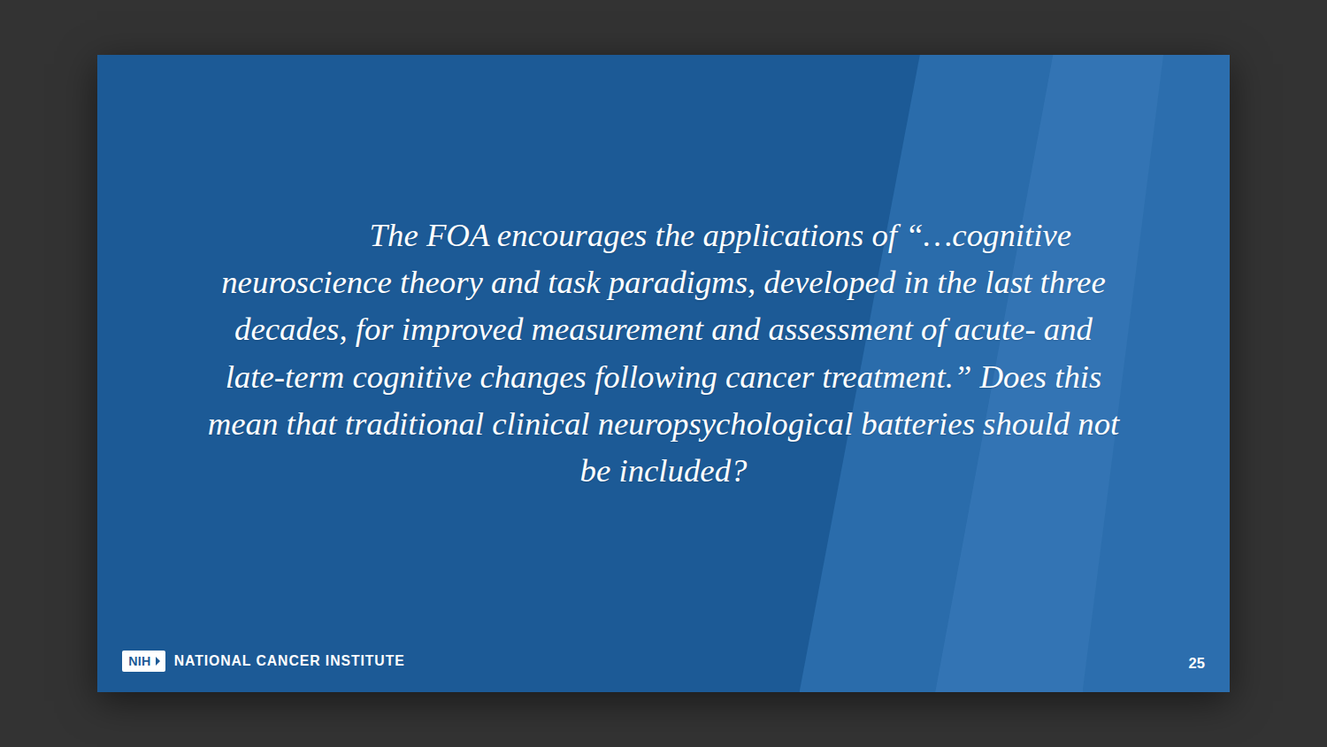The FOA encourages the applications of “…cognitive neuroscience theory and task paradigms, developed in the last three decades, for improved measurement and assessment of acute- and late-term cognitive changes following cancer treatment.” Does this mean that traditional clinical neuropsychological batteries should not be included?
NIH NATIONAL CANCER INSTITUTE
25